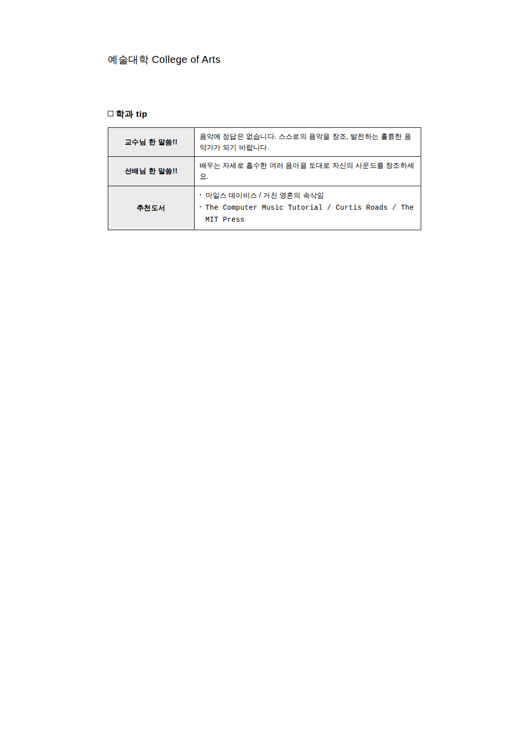예술대학 College of Arts
학과 tip
| 교수님 한 말씀!! | 음악에 정답은 없습니다. 스스로의 음악을 창조, 발전하는 훌륭한 음악가가 되기 바랍니다. |
| 선배님 한 말씀!! | 배우는 자세로 흡수한 여러 음아을 토대로 자신의 사운드를 창조하세요. |
| 추천도서 | 마일스 데이비스 / 거친 영혼의 속삭임 The Computer Music Tutorial / Curtis Roads / The MIT Press |